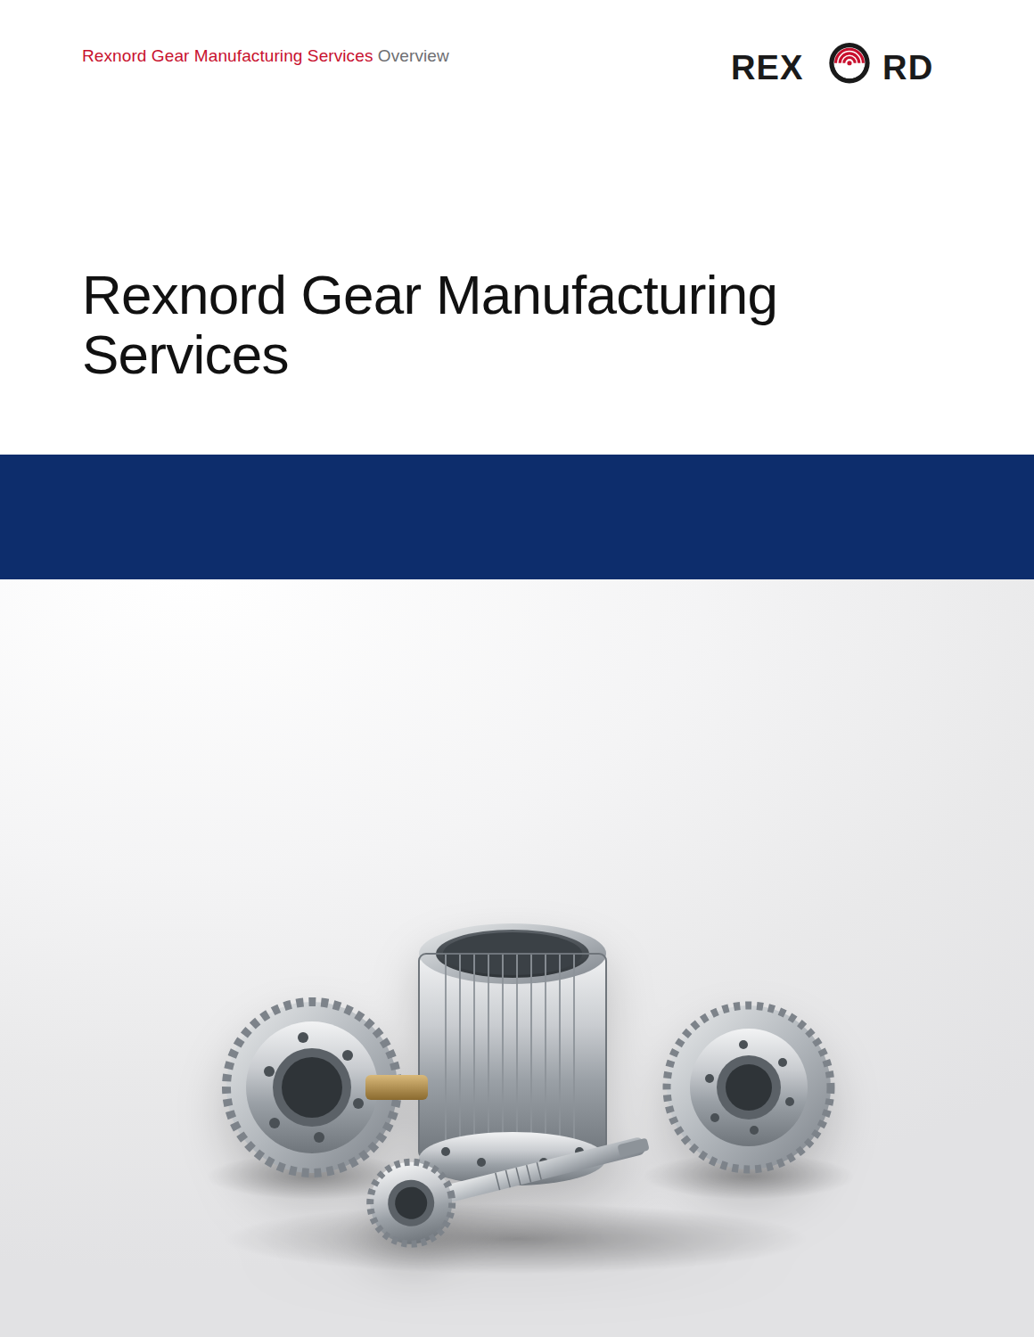Rexnord Gear Manufacturing Services Overview
Rexnord REX RD
Rexnord Gear Manufacturing Services
Gear components